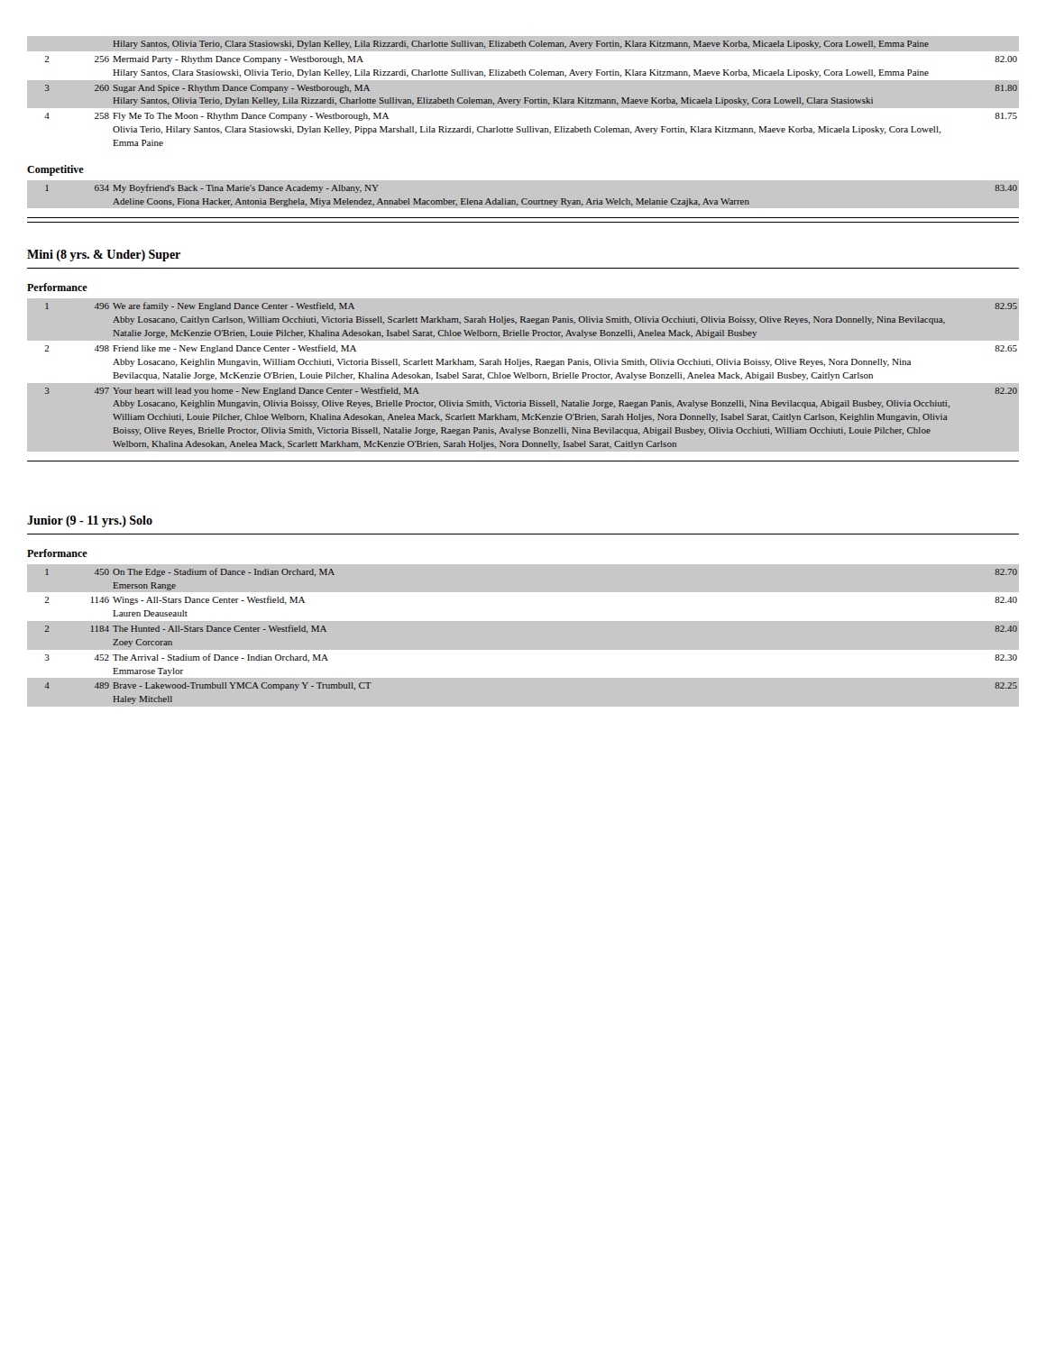| | | Hilary Santos, Olivia Terio, Clara Stasiowski, Dylan Kelley, Lila Rizzardi, Charlotte Sullivan, Elizabeth Coleman, Avery Fortin, Klara Kitzmann, Maeve Korba, Micaela Liposky, Cora Lowell, Emma Paine | |
| 2 | 256 | Mermaid Party - Rhythm Dance Company - Westborough, MA Hilary Santos, Clara Stasiowski, Olivia Terio, Dylan Kelley, Lila Rizzardi, Charlotte Sullivan, Elizabeth Coleman, Avery Fortin, Klara Kitzmann, Maeve Korba, Micaela Liposky, Cora Lowell, Emma Paine | 82.00 |
| 3 | 260 | Sugar And Spice - Rhythm Dance Company - Westborough, MA Hilary Santos, Olivia Terio, Dylan Kelley, Lila Rizzardi, Charlotte Sullivan, Elizabeth Coleman, Avery Fortin, Klara Kitzmann, Maeve Korba, Micaela Liposky, Cora Lowell, Clara Stasiowski | 81.80 |
| 4 | 258 | Fly Me To The Moon - Rhythm Dance Company - Westborough, MA Olivia Terio, Hilary Santos, Clara Stasiowski, Dylan Kelley, Pippa Marshall, Lila Rizzardi, Charlotte Sullivan, Elizabeth Coleman, Avery Fortin, Klara Kitzmann, Maeve Korba, Micaela Liposky, Cora Lowell, Emma Paine | 81.75 |
Competitive
| 1 | 634 | My Boyfriend's Back - Tina Marie's Dance Academy - Albany, NY Adeline Coons, Fiona Hacker, Antonia Berghela, Miya Melendez, Annabel Macomber, Elena Adalian, Courtney Ryan, Aria Welch, Melanie Czajka, Ava Warren | 83.40 |
Mini (8 yrs. & Under) Super
Performance
| 1 | 496 | We are family - New England Dance Center - Westfield, MA Abby Losacano, Caitlyn Carlson, William Occhiuti, Victoria Bissell, Scarlett Markham, Sarah Holjes, Raegan Panis, Olivia Smith, Olivia Occhiuti, Olivia Boissy, Olive Reyes, Nora Donnelly, Nina Bevilacqua, Natalie Jorge, McKenzie O'Brien, Louie Pilcher, Khalina Adesokan, Isabel Sarat, Chloe Welborn, Brielle Proctor, Avalyse Bonzelli, Anelea Mack, Abigail Busbey | 82.95 |
| 2 | 498 | Friend like me - New England Dance Center - Westfield, MA Abby Losacano, Keighlin Mungavin, William Occhiuti, Victoria Bissell, Scarlett Markham, Sarah Holjes, Raegan Panis, Olivia Smith, Olivia Occhiuti, Olivia Boissy, Olive Reyes, Nora Donnelly, Nina Bevilacqua, Natalie Jorge, McKenzie O'Brien, Louie Pilcher, Khalina Adesokan, Isabel Sarat, Chloe Welborn, Brielle Proctor, Avalyse Bonzelli, Anelea Mack, Abigail Busbey, Caitlyn Carlson | 82.65 |
| 3 | 497 | Your heart will lead you home - New England Dance Center - Westfield, MA Abby Losacano, Keighlin Mungavin, Olivia Boissy, Olive Reyes, Brielle Proctor, Olivia Smith, Victoria Bissell, Natalie Jorge, Raegan Panis, Avalyse Bonzelli, Nina Bevilacqua, Abigail Busbey, Olivia Occhiuti, William Occhiuti, Louie Pilcher, Chloe Welborn, Khalina Adesokan, Anelea Mack, Scarlett Markham, McKenzie O'Brien, Sarah Holjes, Nora Donnelly, Isabel Sarat, Caitlyn Carlson, Keighlin Mungavin, Olivia Boissy, Olive Reyes, Brielle Proctor, Olivia Smith, Victoria Bissell, Natalie Jorge, Raegan Panis, Avalyse Bonzelli, Nina Bevilacqua, Abigail Busbey, Olivia Occhiuti, William Occhiuti, Louie Pilcher, Chloe Welborn, Khalina Adesokan, Anelea Mack, Scarlett Markham, McKenzie O'Brien, Sarah Holjes, Nora Donnelly, Isabel Sarat, Caitlyn Carlson | 82.20 |
Junior (9 - 11 yrs.) Solo
Performance
| 1 | 450 | On The Edge - Stadium of Dance - Indian Orchard, MA Emerson Range | 82.70 |
| 2 | 1146 | Wings - All-Stars Dance Center - Westfield, MA Lauren Deauseault | 82.40 |
| 2 | 1184 | The Hunted - All-Stars Dance Center - Westfield, MA Zoey Corcoran | 82.40 |
| 3 | 452 | The Arrival - Stadium of Dance - Indian Orchard, MA Emmarose Taylor | 82.30 |
| 4 | 489 | Brave - Lakewood-Trumbull YMCA Company Y - Trumbull, CT Haley Mitchell | 82.25 |